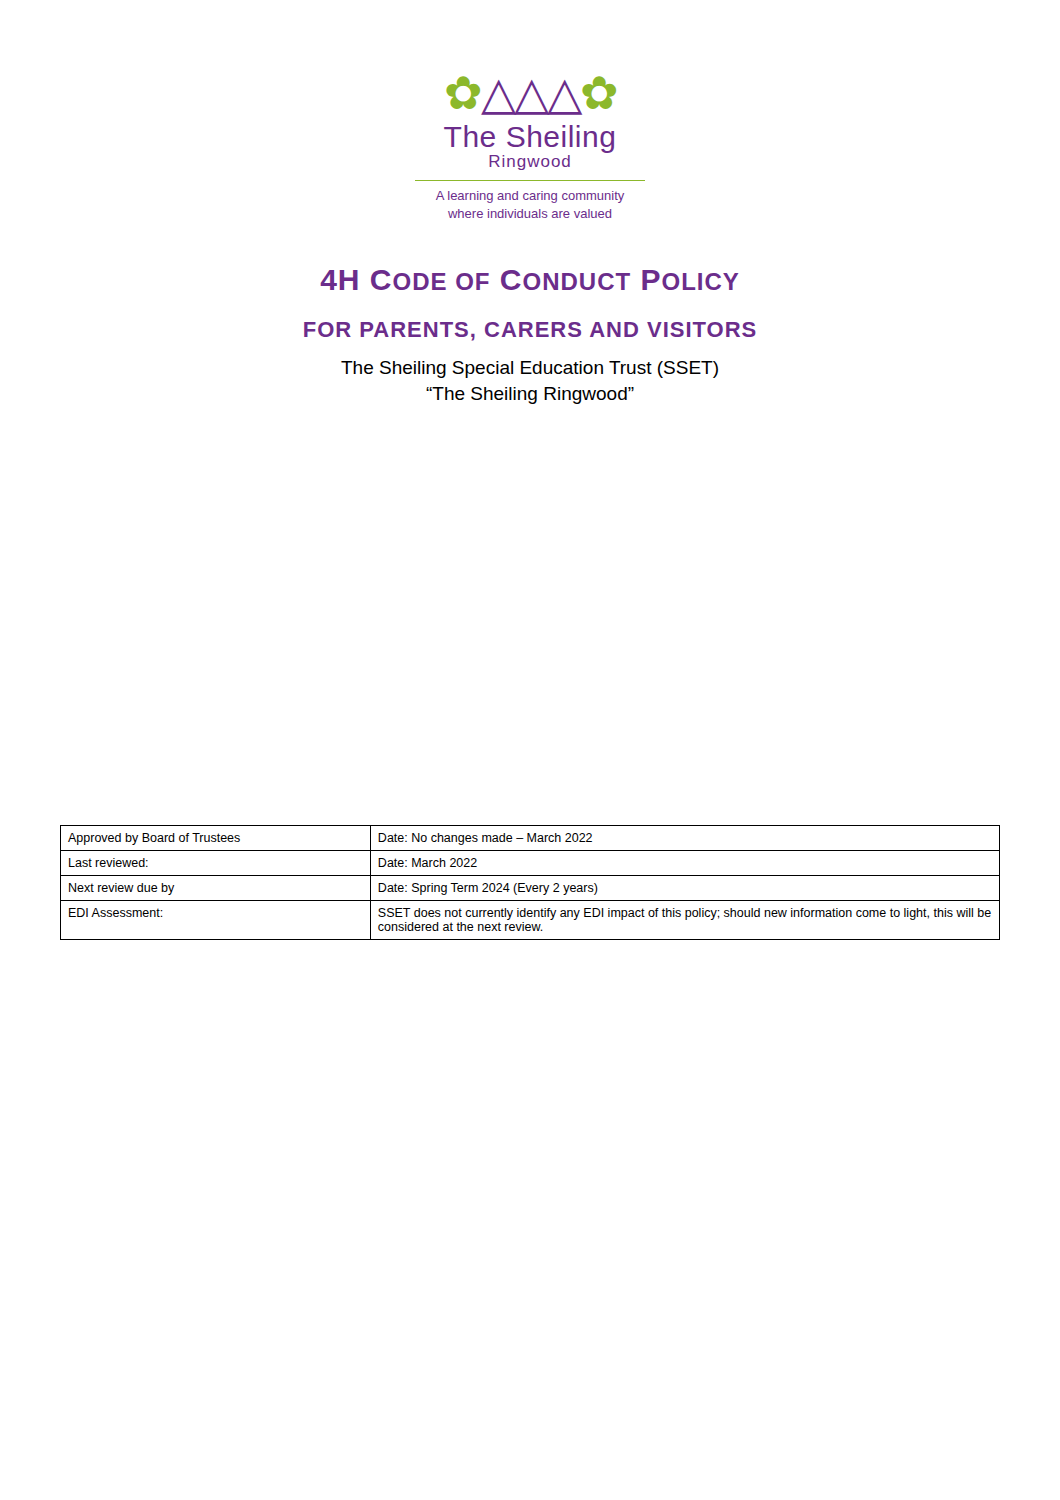✿△△△✿
The Sheiling
Ringwood
A learning and caring community
where individuals are valued
4H CODE OF CONDUCT POLICY
FOR PARENTS, CARERS AND VISITORS
The Sheiling Special Education Trust (SSET)
“The Sheiling Ringwood”
| Approved by Board of Trustees | Date: No changes made – March 2022 |
| Last reviewed: | Date: March 2022 |
| Next review due by | Date: Spring Term 2024 (Every 2 years) |
| EDI Assessment: | SSET does not currently identify any EDI impact of this policy; should new information come to light, this will be considered at the next review. |